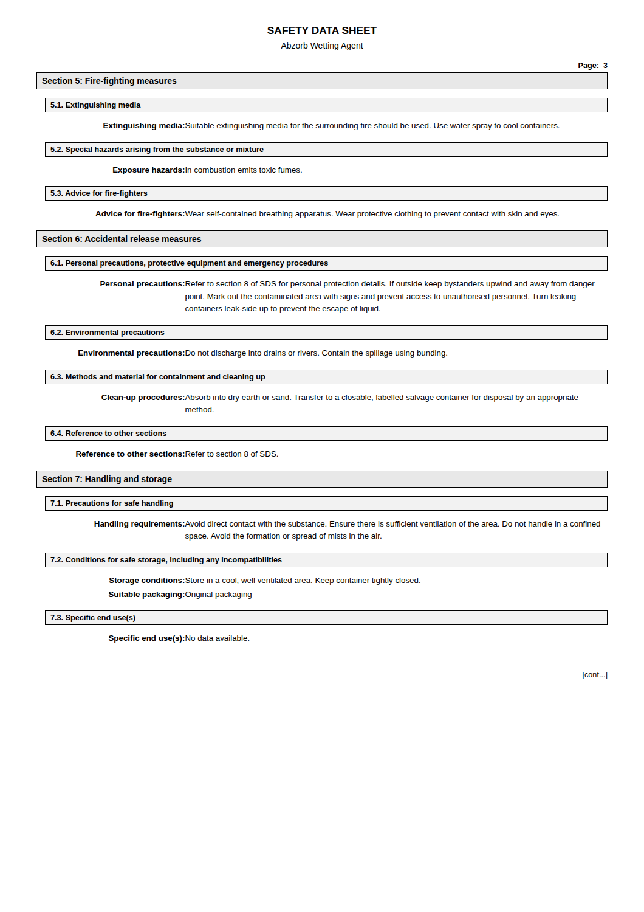SAFETY DATA SHEET
Abzorb Wetting Agent
Page: 3
Section 5: Fire-fighting measures
5.1. Extinguishing media
| Extinguishing media: | Suitable extinguishing media for the surrounding fire should be used. Use water spray to cool containers. |
5.2. Special hazards arising from the substance or mixture
| Exposure hazards: | In combustion emits toxic fumes. |
5.3. Advice for fire-fighters
| Advice for fire-fighters: | Wear self-contained breathing apparatus. Wear protective clothing to prevent contact with skin and eyes. |
Section 6: Accidental release measures
6.1. Personal precautions, protective equipment and emergency procedures
| Personal precautions: | Refer to section 8 of SDS for personal protection details. If outside keep bystanders upwind and away from danger point. Mark out the contaminated area with signs and prevent access to unauthorised personnel. Turn leaking containers leak-side up to prevent the escape of liquid. |
6.2. Environmental precautions
| Environmental precautions: | Do not discharge into drains or rivers. Contain the spillage using bunding. |
6.3. Methods and material for containment and cleaning up
| Clean-up procedures: | Absorb into dry earth or sand. Transfer to a closable, labelled salvage container for disposal by an appropriate method. |
6.4. Reference to other sections
| Reference to other sections: | Refer to section 8 of SDS. |
Section 7: Handling and storage
7.1. Precautions for safe handling
| Handling requirements: | Avoid direct contact with the substance. Ensure there is sufficient ventilation of the area. Do not handle in a confined space. Avoid the formation or spread of mists in the air. |
7.2. Conditions for safe storage, including any incompatibilities
| Storage conditions: | Store in a cool, well ventilated area. Keep container tightly closed. |
| Suitable packaging: | Original packaging |
7.3. Specific end use(s)
| Specific end use(s): | No data available. |
[cont...]